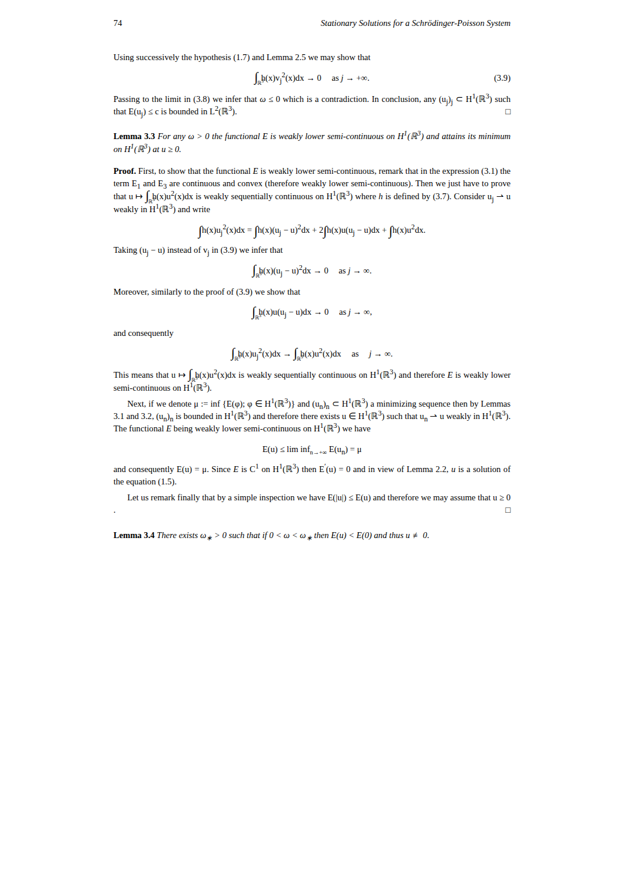74 Stationary Solutions for a Schrödinger-Poisson System
Using successively the hypothesis (1.7) and Lemma 2.5 we may show that
∫ℝ3 h(x)vj2(x)dx → 0 as j → +∞. (3.9)
Passing to the limit in (3.8) we infer that ω ≤ 0 which is a contradiction. In conclusion, any (uj)j ⊂ H1(ℝ3) such that E(uj) ≤ c is bounded in L2(ℝ3). □
Lemma 3.3 For any ω > 0 the functional E is weakly lower semi-continuous on H1(ℝ3) and attains its minimum on H1(ℝ3) at u ≥ 0.
Proof. First, to show that the functional E is weakly lower semi-continuous, remark that in the expression (3.1) the term E1 and E3 are continuous and convex (therefore weakly lower semi-continuous). Then we just have to prove that u ↦ ∫ℝ3 h(x)u2(x)dx is weakly sequentially continuous on H1(ℝ3) where h is defined by (3.7). Consider uj ⇀ u weakly in H1(ℝ3) and write
∫h(x)uj2(x)dx = ∫h(x)(uj − u)2dx + 2∫h(x)u(uj − u)dx + ∫h(x)u2dx.
Taking (uj − u) instead of vj in (3.9) we infer that
∫ℝ3 h(x)(uj − u)2dx → 0 as j → ∞.
Moreover, similarly to the proof of (3.9) we show that
∫ℝ3 h(x)u(uj − u)dx → 0 as j → ∞,
and consequently
∫ℝ3 h(x)uj2(x)dx → ∫ℝ3 h(x)u2(x)dx as j → ∞.
This means that u ↦ ∫ℝ3 h(x)u2(x)dx is weakly sequentially continuous on H1(ℝ3) and therefore E is weakly lower semi-continuous on H1(ℝ3).
Next, if we denote μ := inf {E(φ); φ ∈ H1(ℝ3)} and (un)n ⊂ H1(ℝ3) a minimizing sequence then by Lemmas 3.1 and 3.2, (un)n is bounded in H1(ℝ3) and therefore there exists u ∈ H1(ℝ3) such that un ⇀ u weakly in H1(ℝ3). The functional E being weakly lower semi-continuous on H1(ℝ3) we have
E(u) ≤ lim infn→+∞ E(un) = μ
and consequently E(u) = μ. Since E is C1 on H1(ℝ3) then E′(u) = 0 and in view of Lemma 2.2, u is a solution of the equation (1.5).
Let us remark finally that by a simple inspection we have E(|u|) ≤ E(u) and therefore we may assume that u ≥ 0 . □
Lemma 3.4 There exists ω∗ > 0 such that if 0 < ω < ω∗ then E(u) < E(0) and thus u ≢ 0.